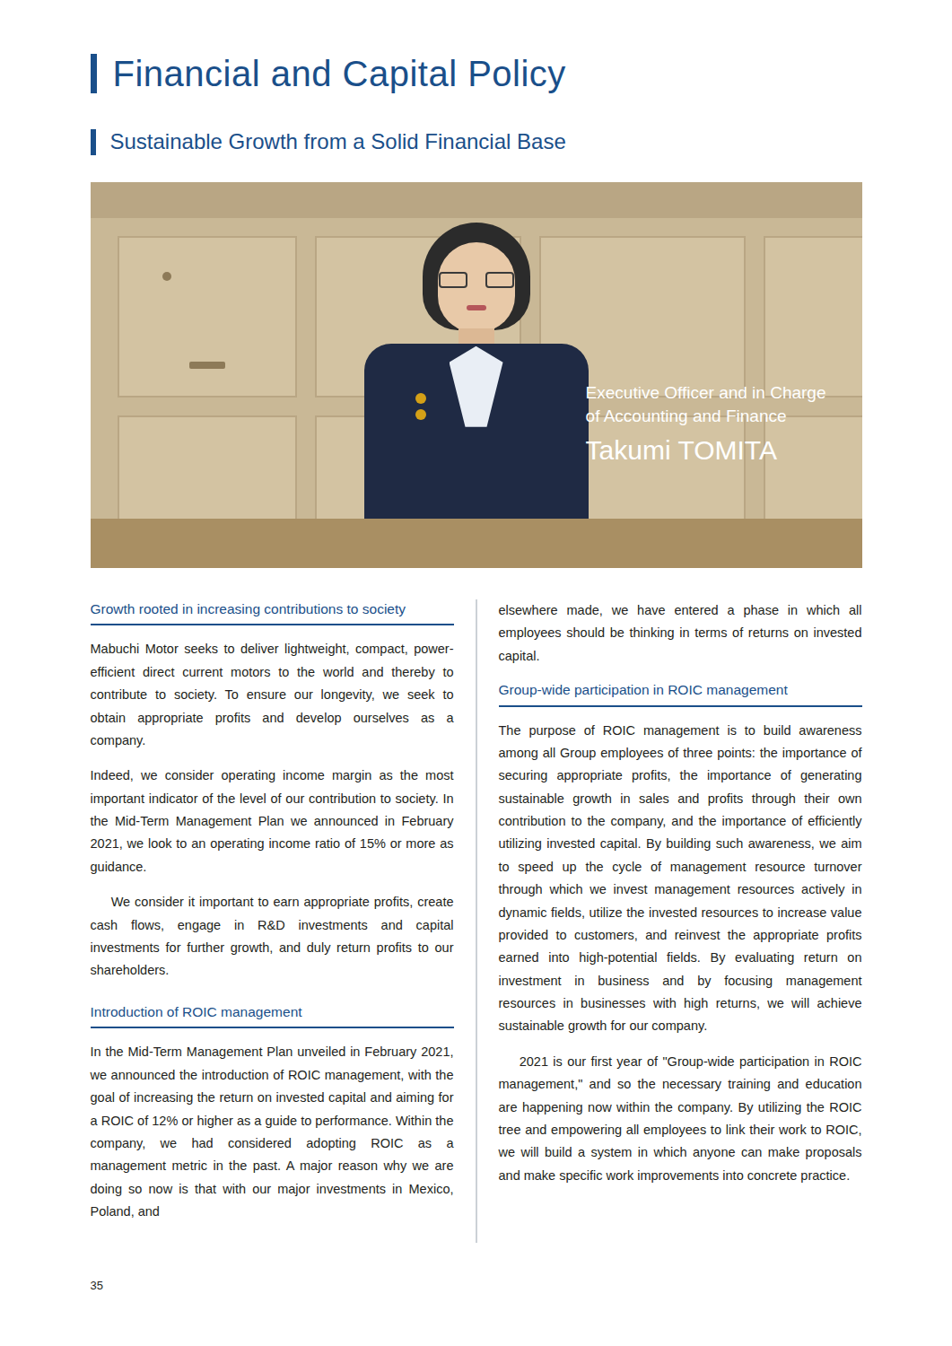Financial and Capital Policy
Sustainable Growth from a Solid Financial Base
Executive Officer and in Charge
of Accounting and Finance
Takumi TOMITA
Growth rooted in increasing contributions to society
Mabuchi Motor seeks to deliver lightweight, compact, power-efficient direct current motors to the world and thereby to contribute to society. To ensure our longevity, we seek to obtain appropriate profits and develop ourselves as a company.
Indeed, we consider operating income margin as the most important indicator of the level of our contribution to society. In the Mid-Term Management Plan we announced in February 2021, we look to an operating income ratio of 15% or more as guidance.
We consider it important to earn appropriate profits, create cash flows, engage in R&D investments and capital investments for further growth, and duly return profits to our shareholders.
Introduction of ROIC management
In the Mid-Term Management Plan unveiled in February 2021, we announced the introduction of ROIC management, with the goal of increasing the return on invested capital and aiming for a ROIC of 12% or higher as a guide to performance. Within the company, we had considered adopting ROIC as a management metric in the past. A major reason why we are doing so now is that with our major investments in Mexico, Poland, and
elsewhere made, we have entered a phase in which all employees should be thinking in terms of returns on invested capital.
Group-wide participation in ROIC management
The purpose of ROIC management is to build awareness among all Group employees of three points: the importance of securing appropriate profits, the importance of generating sustainable growth in sales and profits through their own contribution to the company, and the importance of efficiently utilizing invested capital. By building such awareness, we aim to speed up the cycle of management resource turnover through which we invest management resources actively in dynamic fields, utilize the invested resources to increase value provided to customers, and reinvest the appropriate profits earned into high-potential fields. By evaluating return on investment in business and by focusing management resources in businesses with high returns, we will achieve sustainable growth for our company.
2021 is our first year of "Group-wide participation in ROIC management," and so the necessary training and education are happening now within the company. By utilizing the ROIC tree and empowering all employees to link their work to ROIC, we will build a system in which anyone can make proposals and make specific work improvements into concrete practice.
35